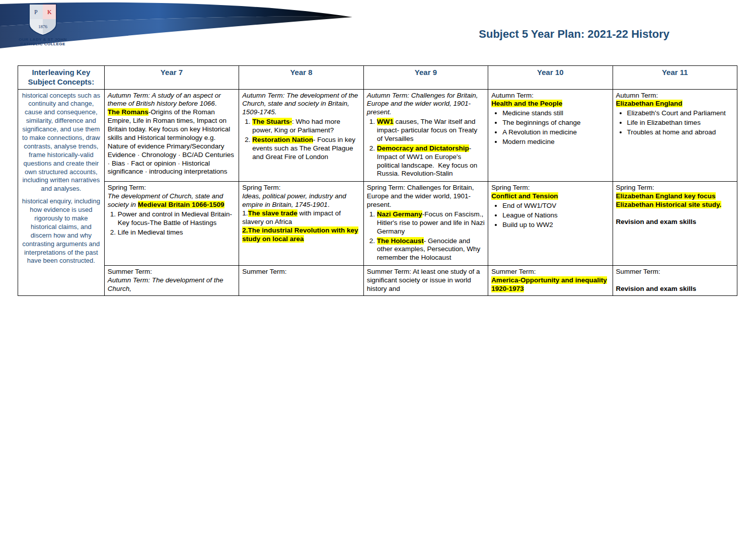P K 1876
OUR LADY & ST JOHN
CATHOLIC COLLEGE
Subject 5 Year Plan: 2021-22 History
| Interleaving Key Subject Concepts: | Year 7 | Year 8 | Year 9 | Year 10 | Year 11 |
| --- | --- | --- | --- | --- | --- |
| historical concepts such as continuity and change, cause and consequence, similarity, difference and significance, and use them to make connections, draw contrasts, analyse trends, frame historically-valid questions and create their own structured accounts, including written narratives and analyses. historical enquiry, including how evidence is used rigorously to make historical claims, and discern how and why contrasting arguments and interpretations of the past have been constructed. | Autumn Term: A study of an aspect or theme of British history before 1066 . The Romans -Origins of the Roman Empire, Life in Roman times, Impact on Britain today. Key focus on key Historical skills and Historical terminology e.g. Nature of evidence Primary/Secondary Evidence · Chronology · BC/AD Centuries · Bias · Fact or opinion · Historical significance · introducing interpretations | Autumn Term: The development of the Church, state and society in Britain, 1509-1745. The Stuarts- : Who had more power, King or Parliament? Restoration Nation - Focus in key events such as The Great Plague and Great Fire of London | Autumn Term: Challenges for Britain, Europe and the wider world, 1901-present. WW1 causes, The War itself and impact- particular focus on Treaty of Versailles Democracy and Dictatorship -Impact of WW1 on Europe's political landscape. Key focus on Russia. Revolution-Stalin | Autumn Term: Health and the People Medicine stands still The beginnings of change A Revolution in medicine Modern medicine | Autumn Term: Elizabethan England Elizabeth's Court and Parliament Life in Elizabethan times Troubles at home and abroad |
| Spring Term: The development of Church, state and society in Medieval Britain 1066-1509 Power and control in Medieval Britain-Key focus-The Battle of Hastings Life in Medieval times | Spring Term: Ideas, political power, industry and empire in Britain, 1745-1901 . 1. The slave trade with impact of slavery on Africa 2.The industrial Revolution with key study on local area | Spring Term: Challenges for Britain, Europe and the wider world, 1901-present. Nazi Germany -Focus on Fascism., Hitler's rise to power and life in Nazi Germany The Holocaust - Genocide and other examples, Persecution, Why remember the Holocaust | Spring Term: Conflict and Tension End of WW1/TOV League of Nations Build up to WW2 | Spring Term: Elizabethan England key focus Elizabethan Historical site study. Revision and exam skills |
| Summer Term: Autumn Term: The development of the Church, | Summer Term: | Summer Term: At least one study of a significant society or issue in world history and | Summer Term: America-Opportunity and inequality 1920-1973 | Summer Term: Revision and exam skills |